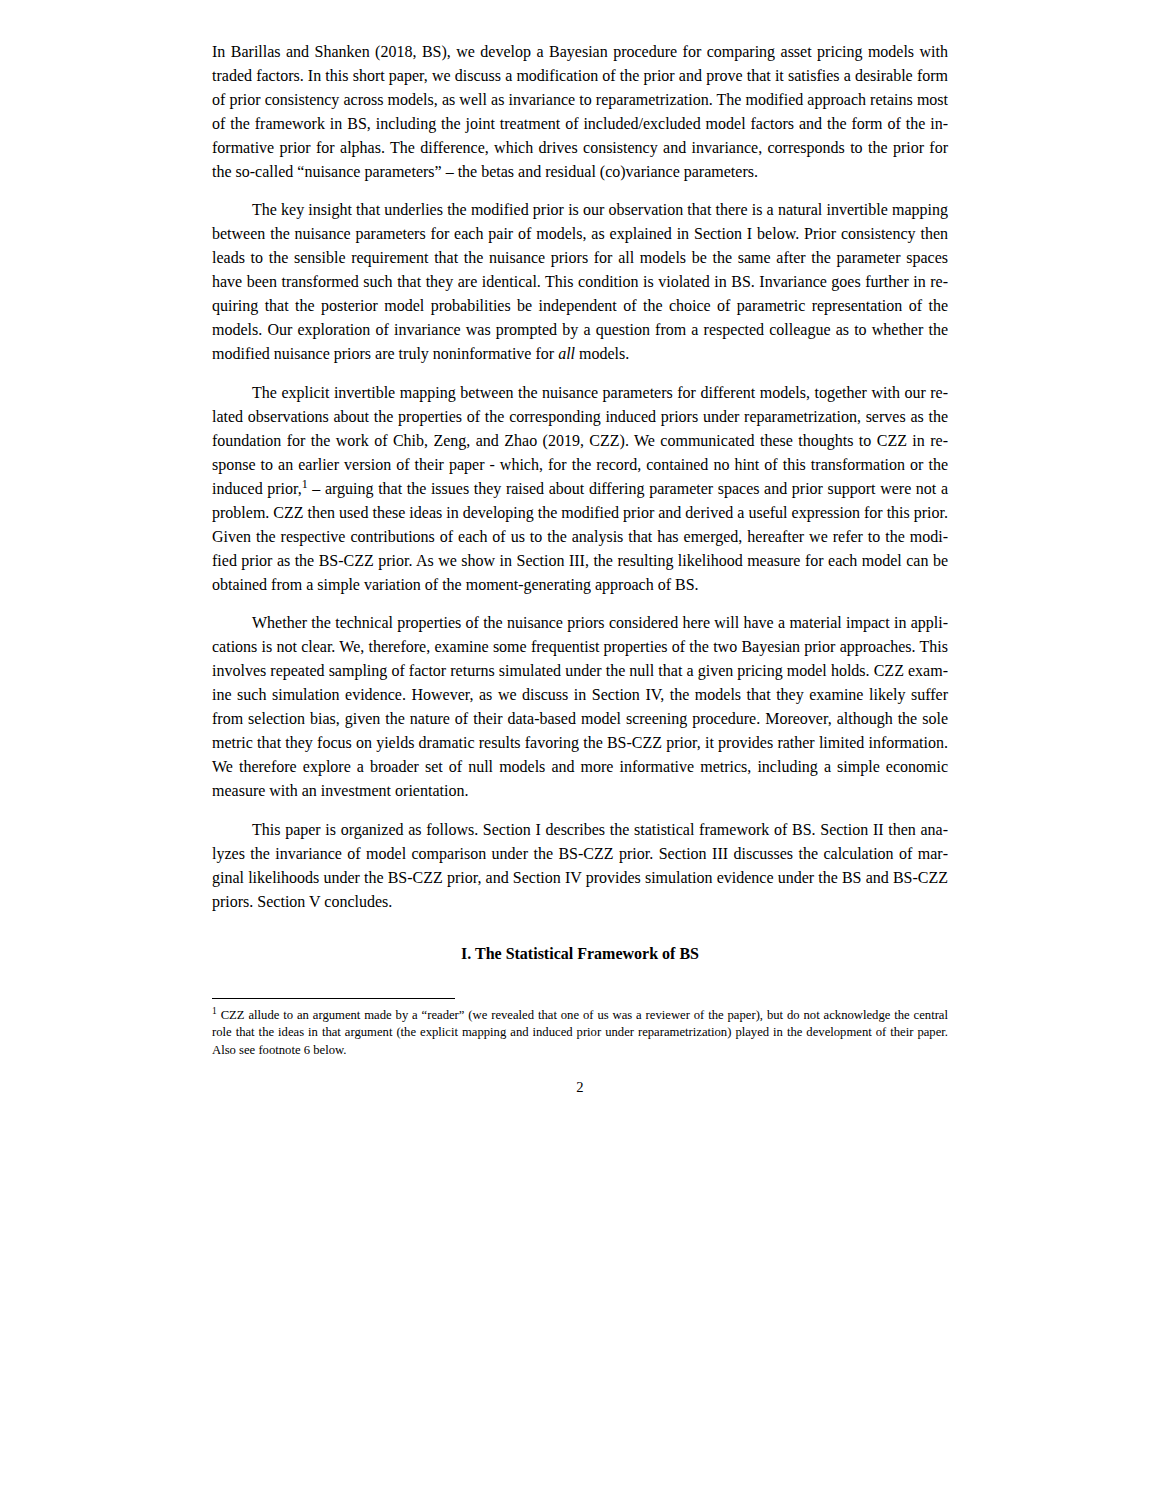In Barillas and Shanken (2018, BS), we develop a Bayesian procedure for comparing asset pricing models with traded factors. In this short paper, we discuss a modification of the prior and prove that it satisfies a desirable form of prior consistency across models, as well as invariance to reparametrization. The modified approach retains most of the framework in BS, including the joint treatment of included/excluded model factors and the form of the informative prior for alphas. The difference, which drives consistency and invariance, corresponds to the prior for the so-called “nuisance parameters” – the betas and residual (co)variance parameters.
The key insight that underlies the modified prior is our observation that there is a natural invertible mapping between the nuisance parameters for each pair of models, as explained in Section I below. Prior consistency then leads to the sensible requirement that the nuisance priors for all models be the same after the parameter spaces have been transformed such that they are identical. This condition is violated in BS. Invariance goes further in requiring that the posterior model probabilities be independent of the choice of parametric representation of the models. Our exploration of invariance was prompted by a question from a respected colleague as to whether the modified nuisance priors are truly noninformative for all models.
The explicit invertible mapping between the nuisance parameters for different models, together with our related observations about the properties of the corresponding induced priors under reparametrization, serves as the foundation for the work of Chib, Zeng, and Zhao (2019, CZZ). We communicated these thoughts to CZZ in response to an earlier version of their paper - which, for the record, contained no hint of this transformation or the induced prior,1 – arguing that the issues they raised about differing parameter spaces and prior support were not a problem. CZZ then used these ideas in developing the modified prior and derived a useful expression for this prior. Given the respective contributions of each of us to the analysis that has emerged, hereafter we refer to the modified prior as the BS-CZZ prior. As we show in Section III, the resulting likelihood measure for each model can be obtained from a simple variation of the moment-generating approach of BS.
Whether the technical properties of the nuisance priors considered here will have a material impact in applications is not clear. We, therefore, examine some frequentist properties of the two Bayesian prior approaches. This involves repeated sampling of factor returns simulated under the null that a given pricing model holds. CZZ examine such simulation evidence. However, as we discuss in Section IV, the models that they examine likely suffer from selection bias, given the nature of their data-based model screening procedure. Moreover, although the sole metric that they focus on yields dramatic results favoring the BS-CZZ prior, it provides rather limited information. We therefore explore a broader set of null models and more informative metrics, including a simple economic measure with an investment orientation.
This paper is organized as follows. Section I describes the statistical framework of BS. Section II then analyzes the invariance of model comparison under the BS-CZZ prior. Section III discusses the calculation of marginal likelihoods under the BS-CZZ prior, and Section IV provides simulation evidence under the BS and BS-CZZ priors. Section V concludes.
I. The Statistical Framework of BS
1 CZZ allude to an argument made by a “reader” (we revealed that one of us was a reviewer of the paper), but do not acknowledge the central role that the ideas in that argument (the explicit mapping and induced prior under reparametrization) played in the development of their paper. Also see footnote 6 below.
2